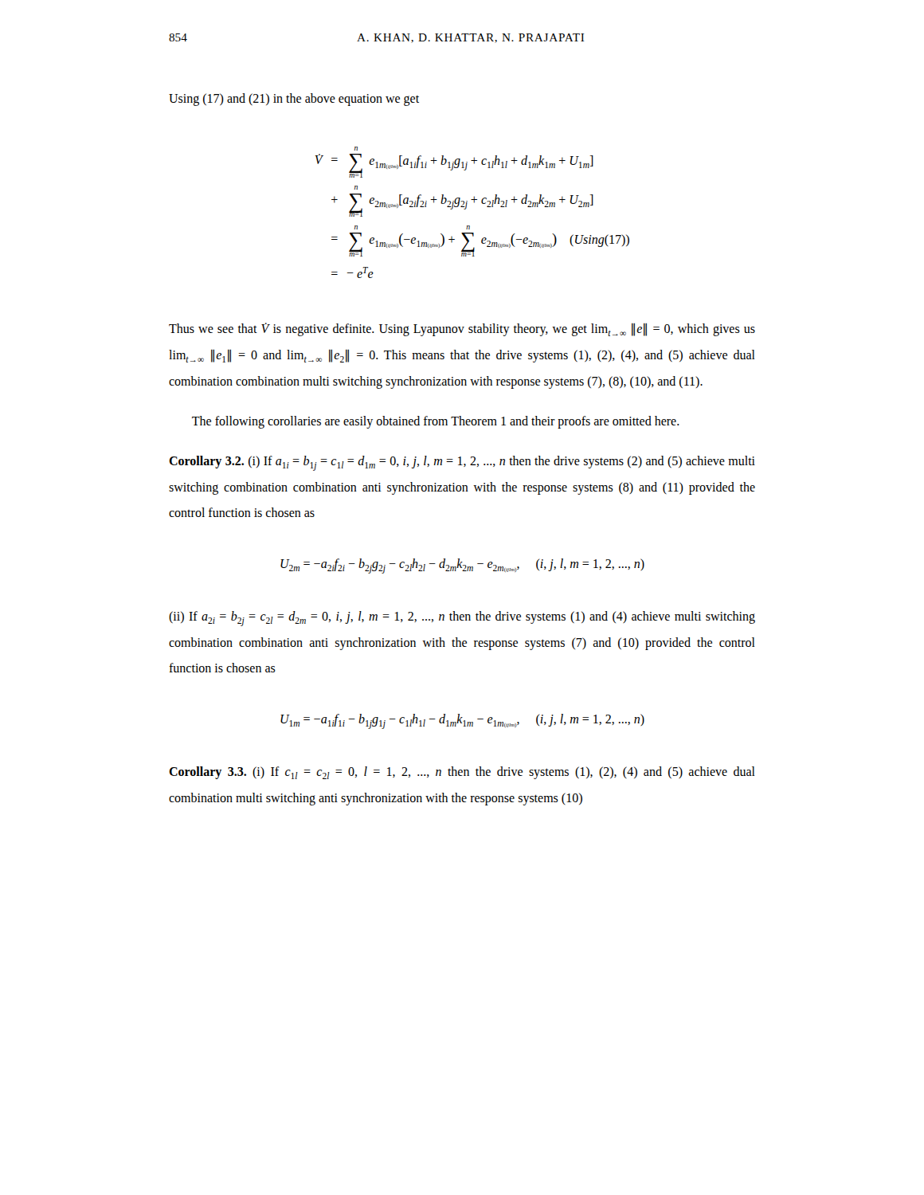854 A. KHAN, D. KHATTAR, N. PRAJAPATI
Using (17) and (21) in the above equation we get
V̇ = n∑m=1 e1m(ijlm)[a1if1i + b1jg1j + c1lh1l + d1mk1m + U1m] + n∑m=1 e2m(ijlm)[a2if2i + b2jg2j + c2lh2l + d2mk2m + U2m] = n∑m=1 e1m(ijlm)(−e1m(ijlm)) + n∑m=1 e2m(ijlm)(−e2m(ijlm)) (Using(17)) = − eTe
Thus we see that V̇ is negative definite. Using Lyapunov stability theory, we get limt→∞ ∥e∥ = 0, which gives us limt→∞ ∥e1∥ = 0 and limt→∞ ∥e2∥ = 0. This means that the drive systems (1), (2), (4), and (5) achieve dual combination combination multi switching synchronization with response systems (7), (8), (10), and (11).
The following corollaries are easily obtained from Theorem 1 and their proofs are omitted here.
Corollary 3.2. (i) If a1i = b1j = c1l = d1m = 0, i, j, l, m = 1, 2, ..., n then the drive systems (2) and (5) achieve multi switching combination combination anti synchronization with the response systems (8) and (11) provided the control function is chosen as
U2m = −a2if2i − b2jg2j − c2lh2l − d2mk2m − e2m(ijlm), (i, j, l, m = 1, 2, ..., n)
(ii) If a2i = b2j = c2l = d2m = 0, i, j, l, m = 1, 2, ..., n then the drive systems (1) and (4) achieve multi switching combination combination anti synchronization with the response systems (7) and (10) provided the control function is chosen as
U1m = −a1if1i − b1jg1j − c1lh1l − d1mk1m − e1m(ijlm), (i, j, l, m = 1, 2, ..., n)
Corollary 3.3. (i) If c1l = c2l = 0, l = 1, 2, ..., n then the drive systems (1), (2), (4) and (5) achieve dual combination multi switching anti synchronization with the response systems (10)